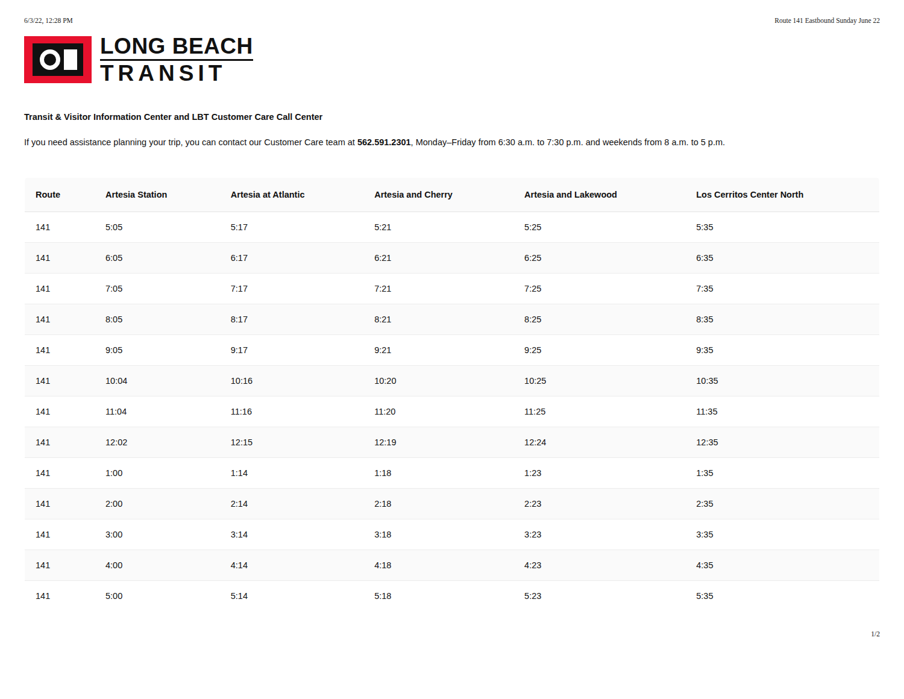6/3/22, 12:28 PM Route 141 Eastbound Sunday June 22
LONG BEACH
TRANSIT
Transit & Visitor Information Center and LBT Customer Care Call Center
If you need assistance planning your trip, you can contact our Customer Care team at 562.591.2301, Monday–Friday from 6:30 a.m. to 7:30 p.m. and weekends from 8 a.m. to 5 p.m.
| Route | Artesia Station | Artesia at Atlantic | Artesia and Cherry | Artesia and Lakewood | Los Cerritos Center North |
| --- | --- | --- | --- | --- | --- |
| 141 | 5:05 | 5:17 | 5:21 | 5:25 | 5:35 |
| 141 | 6:05 | 6:17 | 6:21 | 6:25 | 6:35 |
| 141 | 7:05 | 7:17 | 7:21 | 7:25 | 7:35 |
| 141 | 8:05 | 8:17 | 8:21 | 8:25 | 8:35 |
| 141 | 9:05 | 9:17 | 9:21 | 9:25 | 9:35 |
| 141 | 10:04 | 10:16 | 10:20 | 10:25 | 10:35 |
| 141 | 11:04 | 11:16 | 11:20 | 11:25 | 11:35 |
| 141 | 12:02 | 12:15 | 12:19 | 12:24 | 12:35 |
| 141 | 1:00 | 1:14 | 1:18 | 1:23 | 1:35 |
| 141 | 2:00 | 2:14 | 2:18 | 2:23 | 2:35 |
| 141 | 3:00 | 3:14 | 3:18 | 3:23 | 3:35 |
| 141 | 4:00 | 4:14 | 4:18 | 4:23 | 4:35 |
| 141 | 5:00 | 5:14 | 5:18 | 5:23 | 5:35 |
1/2